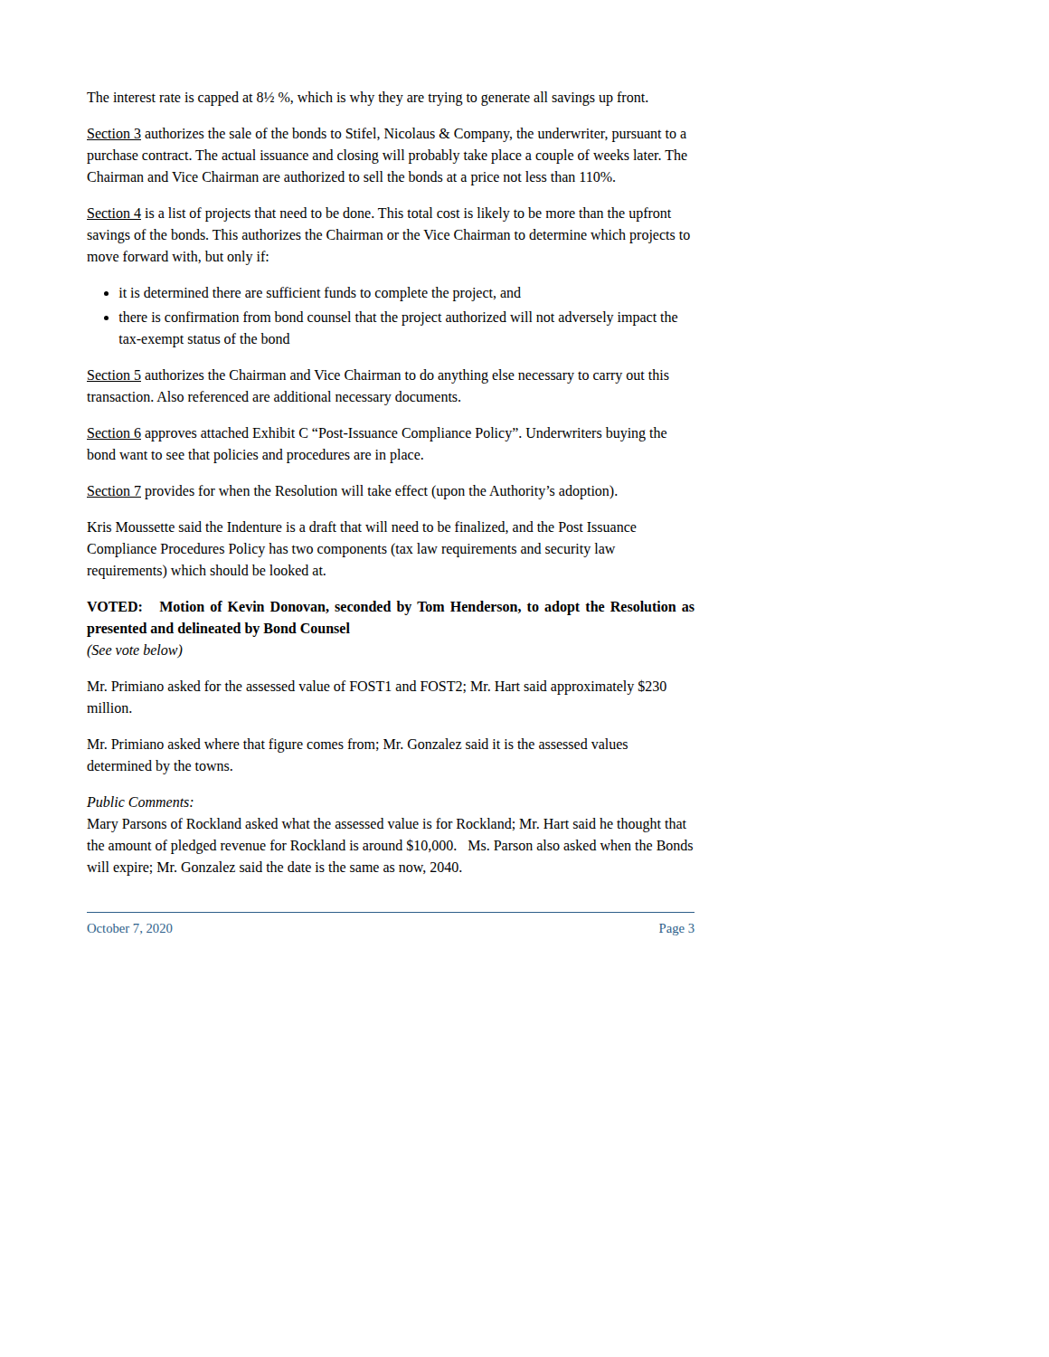The interest rate is capped at 8½ %, which is why they are trying to generate all savings up front.
Section 3 authorizes the sale of the bonds to Stifel, Nicolaus & Company, the underwriter, pursuant to a purchase contract. The actual issuance and closing will probably take place a couple of weeks later. The Chairman and Vice Chairman are authorized to sell the bonds at a price not less than 110%.
Section 4 is a list of projects that need to be done. This total cost is likely to be more than the upfront savings of the bonds. This authorizes the Chairman or the Vice Chairman to determine which projects to move forward with, but only if:
it is determined there are sufficient funds to complete the project, and
there is confirmation from bond counsel that the project authorized will not adversely impact the tax-exempt status of the bond
Section 5 authorizes the Chairman and Vice Chairman to do anything else necessary to carry out this transaction. Also referenced are additional necessary documents.
Section 6 approves attached Exhibit C “Post-Issuance Compliance Policy”. Underwriters buying the bond want to see that policies and procedures are in place.
Section 7 provides for when the Resolution will take effect (upon the Authority’s adoption).
Kris Moussette said the Indenture is a draft that will need to be finalized, and the Post Issuance Compliance Procedures Policy has two components (tax law requirements and security law requirements) which should be looked at.
VOTED: Motion of Kevin Donovan, seconded by Tom Henderson, to adopt the Resolution as presented and delineated by Bond Counsel
(See vote below)
Mr. Primiano asked for the assessed value of FOST1 and FOST2; Mr. Hart said approximately $230 million.
Mr. Primiano asked where that figure comes from; Mr. Gonzalez said it is the assessed values determined by the towns.
Public Comments:
Mary Parsons of Rockland asked what the assessed value is for Rockland; Mr. Hart said he thought that the amount of pledged revenue for Rockland is around $10,000. Ms. Parson also asked when the Bonds will expire; Mr. Gonzalez said the date is the same as now, 2040.
October 7, 2020 Page 3